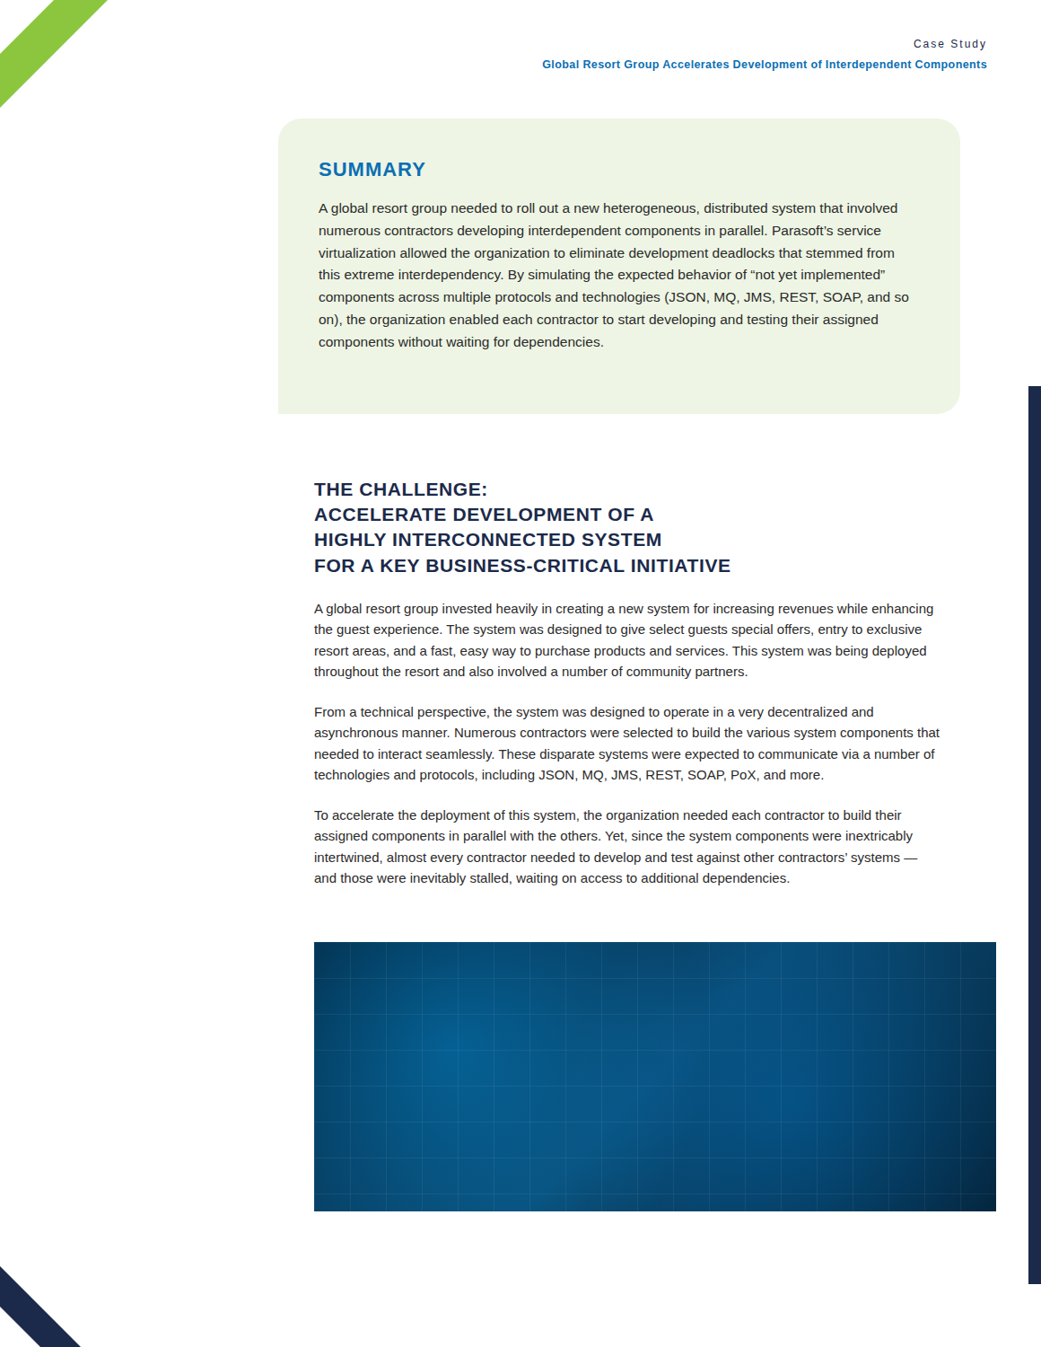Case Study
Global Resort Group Accelerates Development of Interdependent Components
SUMMARY
A global resort group needed to roll out a new heterogeneous, distributed system that involved numerous contractors developing interdependent components in parallel. Parasoft’s service virtualization allowed the organization to eliminate development deadlocks that stemmed from this extreme interdependency. By simulating the expected behavior of “not yet implemented” components across multiple protocols and technologies (JSON, MQ, JMS, REST, SOAP, and so on), the organization enabled each contractor to start developing and testing their assigned components without waiting for dependencies.
The Challenge:
Accelerate Development of a
Highly Interconnected System
for a Key Business-Critical Initiative
A global resort group invested heavily in creating a new system for increasing revenues while enhancing the guest experience. The system was designed to give select guests special offers, entry to exclusive resort areas, and a fast, easy way to purchase products and services. This system was being deployed throughout the resort and also involved a number of community partners.
From a technical perspective, the system was designed to operate in a very decentralized and asynchronous manner. Numerous contractors were selected to build the various system components that needed to interact seamlessly. These disparate systems were expected to communicate via a number of technologies and protocols, including JSON, MQ, JMS, REST, SOAP, PoX, and more.
To accelerate the deployment of this system, the organization needed each contractor to build their assigned components in parallel with the others. Yet, since the system components were inextricably intertwined, almost every contractor needed to develop and test against other contractors’ systems — and those were inevitably stalled, waiting on access to additional dependencies.